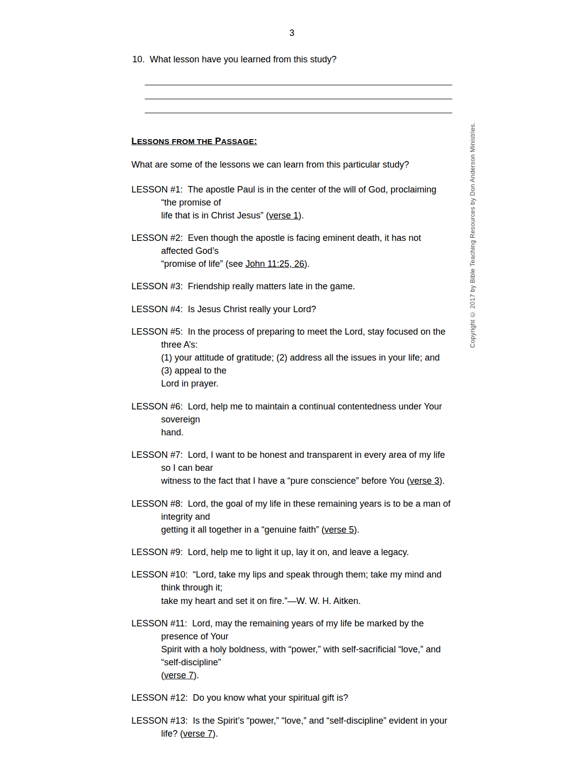3
10. What lesson have you learned from this study?
LESSONS FROM THE PASSAGE:
What are some of the lessons we can learn from this particular study?
LESSON #1: The apostle Paul is in the center of the will of God, proclaiming “the promise of life that is in Christ Jesus” (verse 1).
LESSON #2: Even though the apostle is facing eminent death, it has not affected God’s “promise of life” (see John 11:25, 26).
LESSON #3: Friendship really matters late in the game.
LESSON #4: Is Jesus Christ really your Lord?
LESSON #5: In the process of preparing to meet the Lord, stay focused on the three A’s: (1) your attitude of gratitude; (2) address all the issues in your life; and (3) appeal to the Lord in prayer.
LESSON #6: Lord, help me to maintain a continual contentedness under Your sovereign hand.
LESSON #7: Lord, I want to be honest and transparent in every area of my life so I can bear witness to the fact that I have a “pure conscience” before You (verse 3).
LESSON #8: Lord, the goal of my life in these remaining years is to be a man of integrity and getting it all together in a “genuine faith” (verse 5).
LESSON #9: Lord, help me to light it up, lay it on, and leave a legacy.
LESSON #10: “Lord, take my lips and speak through them; take my mind and think through it; take my heart and set it on fire.”—W. W. H. Aitken.
LESSON #11: Lord, may the remaining years of my life be marked by the presence of Your Spirit with a holy boldness, with “power,” with self-sacrificial “love,” and “self-discipline” (verse 7).
LESSON #12: Do you know what your spiritual gift is?
LESSON #13: Is the Spirit’s “power,” “love,” and “self-discipline” evident in your life? (verse 7).
Copyright © 2017 by Bible Teaching Resources by Don Anderson Ministries.